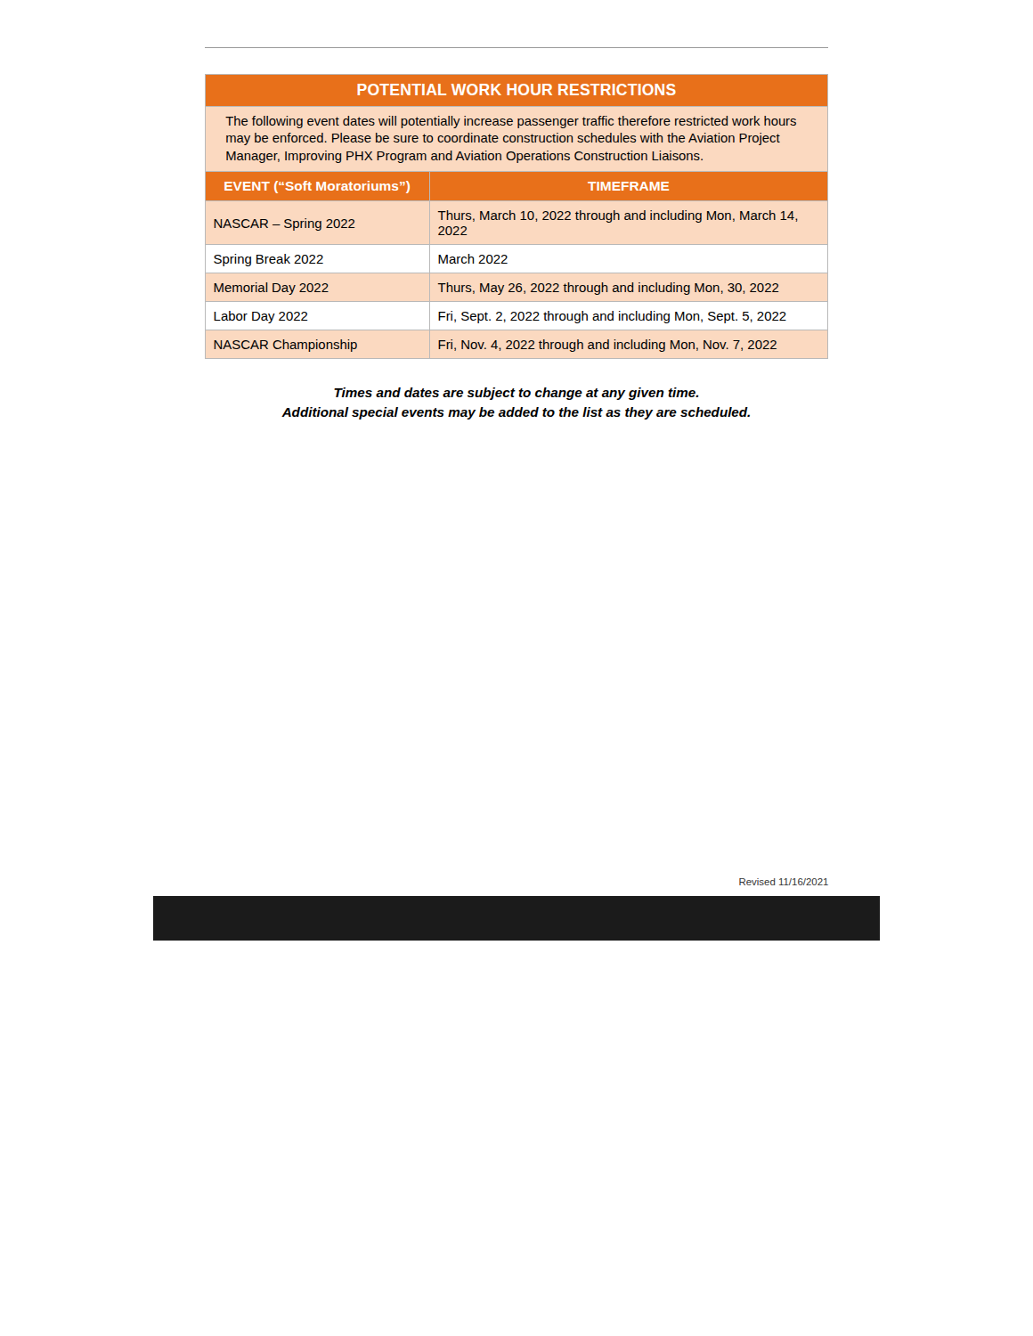| POTENTIAL WORK HOUR RESTRICTIONS |
| --- |
| The following event dates will potentially increase passenger traffic therefore restricted work hours may be enforced. Please be sure to coordinate construction schedules with the Aviation Project Manager, Improving PHX Program and Aviation Operations Construction Liaisons. |
| EVENT (“Soft Moratoriums”) | TIMEFRAME |
| NASCAR – Spring 2022 | Thurs, March 10, 2022 through and including Mon, March 14, 2022 |
| Spring Break 2022 | March 2022 |
| Memorial Day 2022 | Thurs, May 26, 2022 through and including Mon, 30, 2022 |
| Labor Day 2022 | Fri, Sept. 2, 2022 through and including Mon, Sept. 5, 2022 |
| NASCAR Championship | Fri, Nov. 4, 2022 through and including Mon, Nov. 7, 2022 |
Times and dates are subject to change at any given time.
Additional special events may be added to the list as they are scheduled.
Revised 11/16/2021
Improving PHX DVT GYR